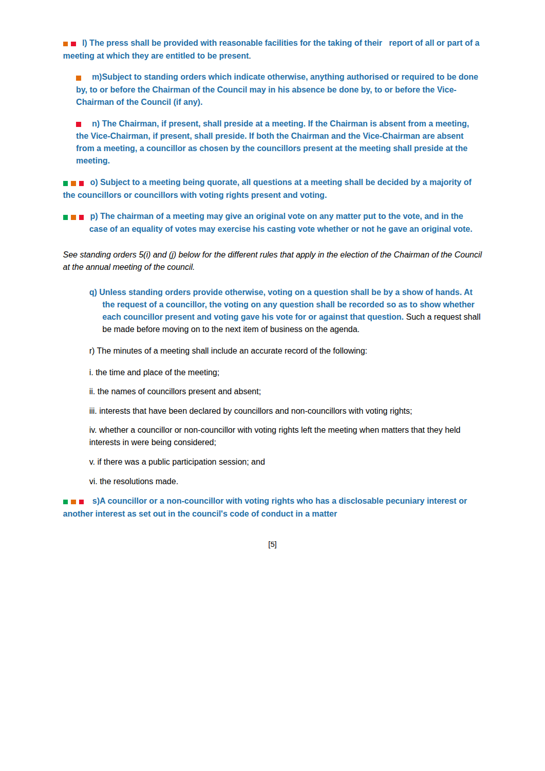l) The press shall be provided with reasonable facilities for the taking of their report of all or part of a meeting at which they are entitled to be present.
m)Subject to standing orders which indicate otherwise, anything authorised or required to be done by, to or before the Chairman of the Council may in his absence be done by, to or before the Vice-Chairman of the Council (if any).
n) The Chairman, if present, shall preside at a meeting. If the Chairman is absent from a meeting, the Vice-Chairman, if present, shall preside. If both the Chairman and the Vice-Chairman are absent from a meeting, a councillor as chosen by the councillors present at the meeting shall preside at the meeting.
o) Subject to a meeting being quorate, all questions at a meeting shall be decided by a majority of the councillors or councillors with voting rights present and voting.
p) The chairman of a meeting may give an original vote on any matter put to the vote, and in the case of an equality of votes may exercise his casting vote whether or not he gave an original vote.
See standing orders 5(i) and (j) below for the different rules that apply in the election of the Chairman of the Council at the annual meeting of the council.
q) Unless standing orders provide otherwise, voting on a question shall be by a show of hands. At the request of a councillor, the voting on any question shall be recorded so as to show whether each councillor present and voting gave his vote for or against that question. Such a request shall be made before moving on to the next item of business on the agenda.
r) The minutes of a meeting shall include an accurate record of the following:
i. the time and place of the meeting;
ii. the names of councillors present and absent;
iii. interests that have been declared by councillors and non-councillors with voting rights;
iv. whether a councillor or non-councillor with voting rights left the meeting when matters that they held interests in were being considered;
v. if there was a public participation session; and
vi. the resolutions made.
s)A councillor or a non-councillor with voting rights who has a disclosable pecuniary interest or another interest as set out in the council's code of conduct in a matter
[5]